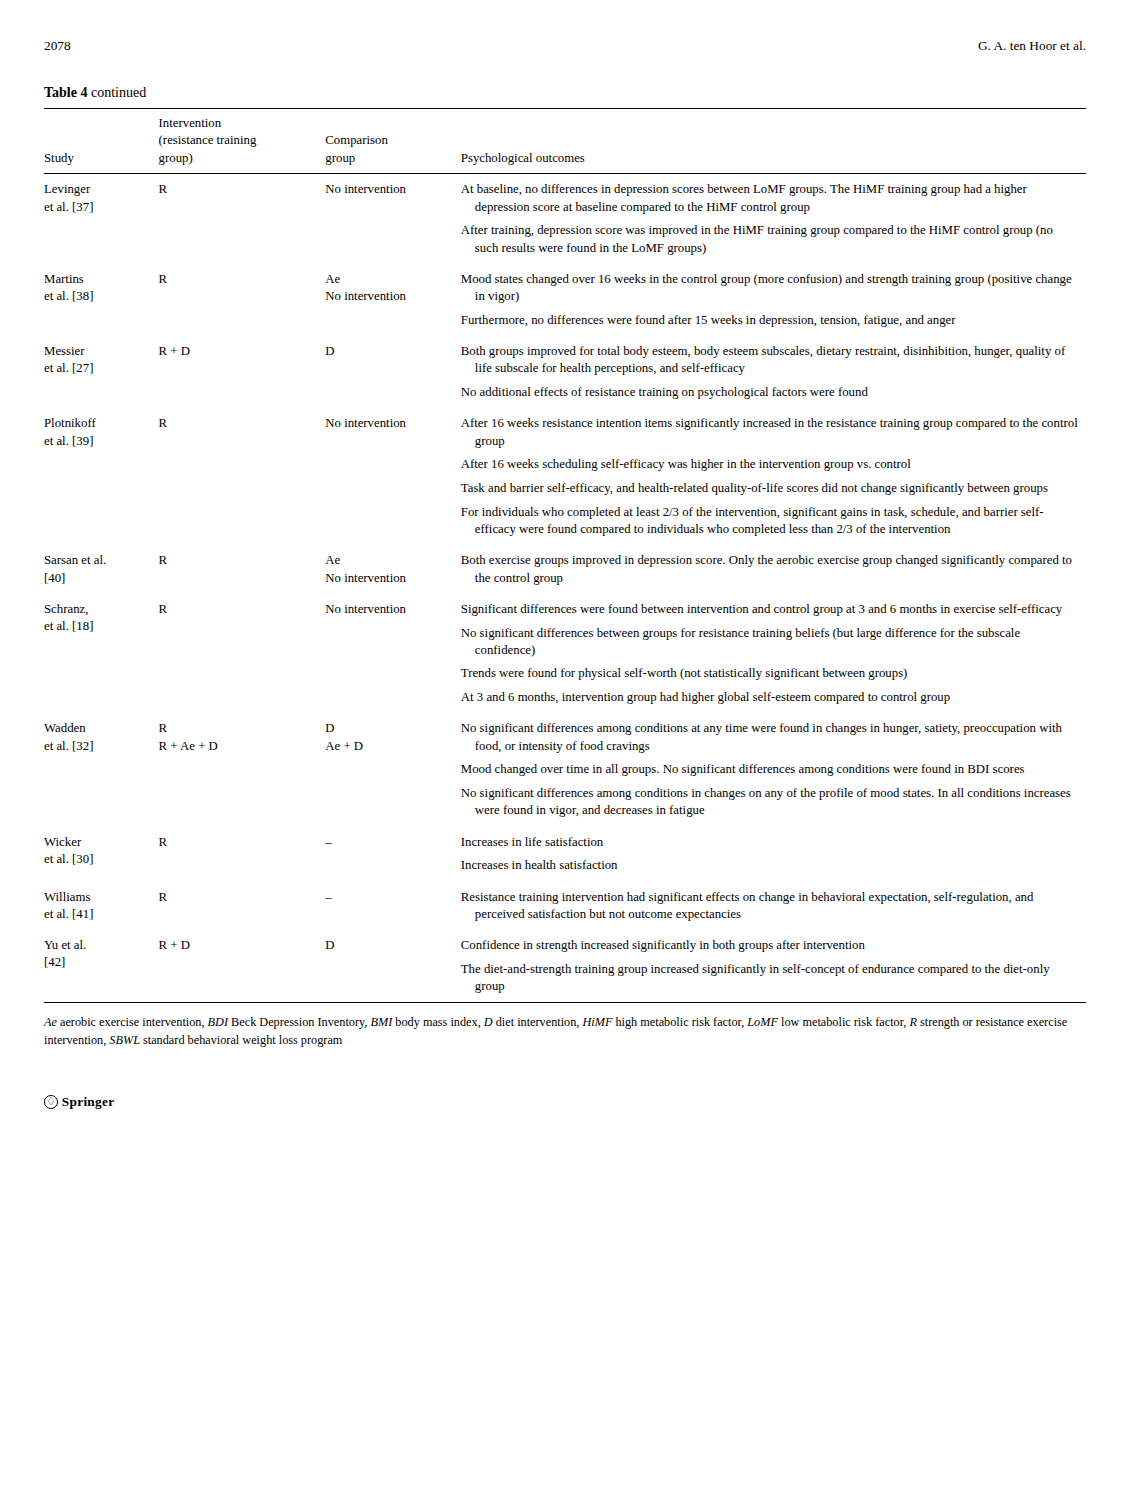2078 G. A. ten Hoor et al.
Table 4 continued
| Study | Intervention (resistance training group) | Comparison group | Psychological outcomes |
| --- | --- | --- | --- |
| Levinger et al. [37] | R | No intervention | At baseline, no differences in depression scores between LoMF groups. The HiMF training group had a higher depression score at baseline compared to the HiMF control group After training, depression score was improved in the HiMF training group compared to the HiMF control group (no such results were found in the LoMF groups) |
| Martins et al. [38] | R | Ae No intervention | Mood states changed over 16 weeks in the control group (more confusion) and strength training group (positive change in vigor) Furthermore, no differences were found after 15 weeks in depression, tension, fatigue, and anger |
| Messier et al. [27] | R + D | D | Both groups improved for total body esteem, body esteem subscales, dietary restraint, disinhibition, hunger, quality of life subscale for health perceptions, and self-efficacy No additional effects of resistance training on psychological factors were found |
| Plotnikoff et al. [39] | R | No intervention | After 16 weeks resistance intention items significantly increased in the resistance training group compared to the control group After 16 weeks scheduling self-efficacy was higher in the intervention group vs. control Task and barrier self-efficacy, and health-related quality-of-life scores did not change significantly between groups For individuals who completed at least 2/3 of the intervention, significant gains in task, schedule, and barrier self-efficacy were found compared to individuals who completed less than 2/3 of the intervention |
| Sarsan et al. [40] | R | Ae No intervention | Both exercise groups improved in depression score. Only the aerobic exercise group changed significantly compared to the control group |
| Schranz, et al. [18] | R | No intervention | Significant differences were found between intervention and control group at 3 and 6 months in exercise self-efficacy No significant differences between groups for resistance training beliefs (but large difference for the subscale confidence) Trends were found for physical self-worth (not statistically significant between groups) At 3 and 6 months, intervention group had higher global self-esteem compared to control group |
| Wadden et al. [32] | R R + Ae + D | D Ae + D | No significant differences among conditions at any time were found in changes in hunger, satiety, preoccupation with food, or intensity of food cravings Mood changed over time in all groups. No significant differences among conditions were found in BDI scores No significant differences among conditions in changes on any of the profile of mood states. In all conditions increases were found in vigor, and decreases in fatigue |
| Wicker et al. [30] | R | – | Increases in life satisfaction Increases in health satisfaction |
| Williams et al. [41] | R | – | Resistance training intervention had significant effects on change in behavioral expectation, self-regulation, and perceived satisfaction but not outcome expectancies |
| Yu et al. [42] | R + D | D | Confidence in strength increased significantly in both groups after intervention The diet-and-strength training group increased significantly in self-concept of endurance compared to the diet-only group |
Ae aerobic exercise intervention, BDI Beck Depression Inventory, BMI body mass index, D diet intervention, HiMF high metabolic risk factor, LoMF low metabolic risk factor, R strength or resistance exercise intervention, SBWL standard behavioral weight loss program
♢Springer